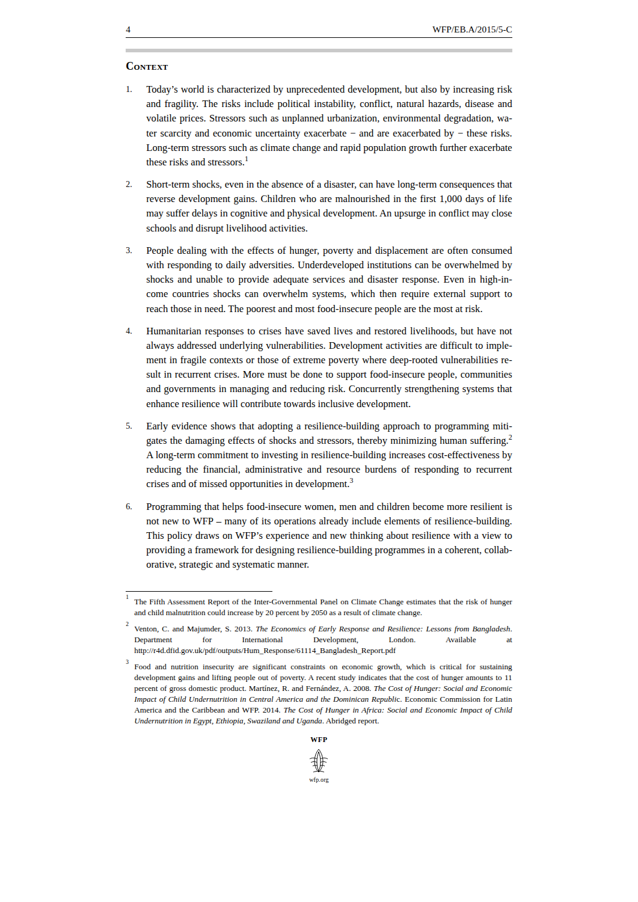4 WFP/EB.A/2015/5-C
Context
Today’s world is characterized by unprecedented development, but also by increasing risk and fragility. The risks include political instability, conflict, natural hazards, disease and volatile prices. Stressors such as unplanned urbanization, environmental degradation, water scarcity and economic uncertainty exacerbate − and are exacerbated by − these risks. Long-term stressors such as climate change and rapid population growth further exacerbate these risks and stressors.1
Short-term shocks, even in the absence of a disaster, can have long-term consequences that reverse development gains. Children who are malnourished in the first 1,000 days of life may suffer delays in cognitive and physical development. An upsurge in conflict may close schools and disrupt livelihood activities.
People dealing with the effects of hunger, poverty and displacement are often consumed with responding to daily adversities. Underdeveloped institutions can be overwhelmed by shocks and unable to provide adequate services and disaster response. Even in high-income countries shocks can overwhelm systems, which then require external support to reach those in need. The poorest and most food-insecure people are the most at risk.
Humanitarian responses to crises have saved lives and restored livelihoods, but have not always addressed underlying vulnerabilities. Development activities are difficult to implement in fragile contexts or those of extreme poverty where deep-rooted vulnerabilities result in recurrent crises. More must be done to support food-insecure people, communities and governments in managing and reducing risk. Concurrently strengthening systems that enhance resilience will contribute towards inclusive development.
Early evidence shows that adopting a resilience-building approach to programming mitigates the damaging effects of shocks and stressors, thereby minimizing human suffering.2 A long-term commitment to investing in resilience-building increases cost-effectiveness by reducing the financial, administrative and resource burdens of responding to recurrent crises and of missed opportunities in development.3
Programming that helps food-insecure women, men and children become more resilient is not new to WFP – many of its operations already include elements of resilience-building. This policy draws on WFP’s experience and new thinking about resilience with a view to providing a framework for designing resilience-building programmes in a coherent, collaborative, strategic and systematic manner.
1 The Fifth Assessment Report of the Inter-Governmental Panel on Climate Change estimates that the risk of hunger and child malnutrition could increase by 20 percent by 2050 as a result of climate change.
2 Venton, C. and Majumder, S. 2013. The Economics of Early Response and Resilience: Lessons from Bangladesh. Department for International Development, London. Available at http://r4d.dfid.gov.uk/pdf/outputs/Hum_Response/61114_Bangladesh_Report.pdf
3 Food and nutrition insecurity are significant constraints on economic growth, which is critical for sustaining development gains and lifting people out of poverty. A recent study indicates that the cost of hunger amounts to 11 percent of gross domestic product. Martínez, R. and Fernández, A. 2008. The Cost of Hunger: Social and Economic Impact of Child Undernutrition in Central America and the Dominican Republic. Economic Commission for Latin America and the Caribbean and WFP. 2014. The Cost of Hunger in Africa: Social and Economic Impact of Child Undernutrition in Egypt, Ethiopia, Swaziland and Uganda. Abridged report.
WFP
wfp.org